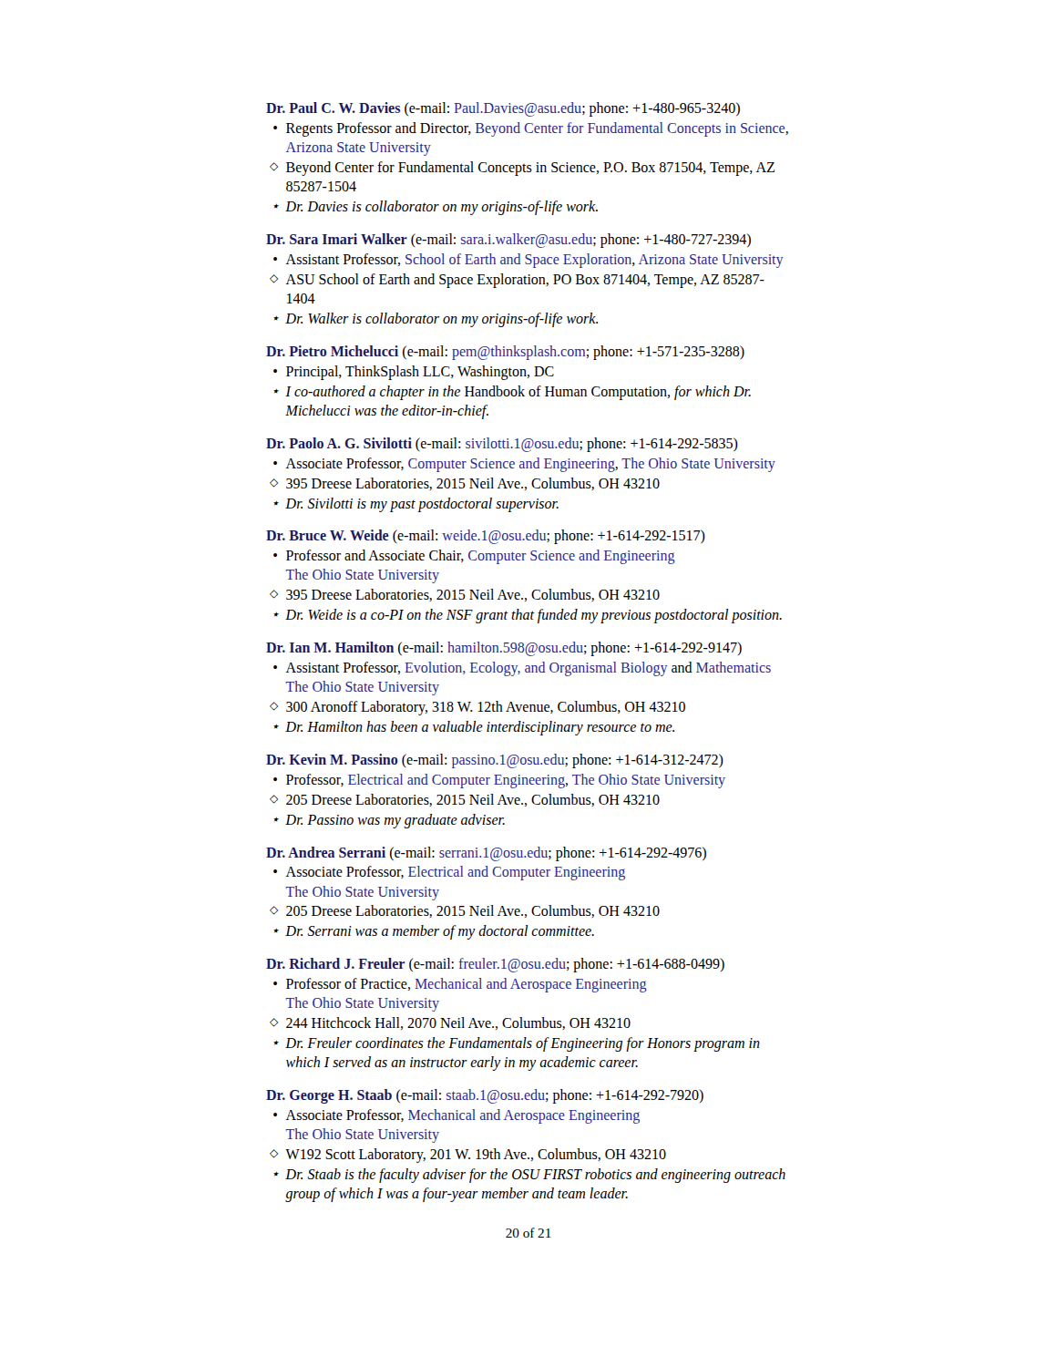Dr. Paul C. W. Davies (e-mail: Paul.Davies@asu.edu; phone: +1-480-965-3240)
Regents Professor and Director, Beyond Center for Fundamental Concepts in Science, Arizona State University
Beyond Center for Fundamental Concepts in Science, P.O. Box 871504, Tempe, AZ 85287-1504
Dr. Davies is collaborator on my origins-of-life work.
Dr. Sara Imari Walker (e-mail: sara.i.walker@asu.edu; phone: +1-480-727-2394)
Assistant Professor, School of Earth and Space Exploration, Arizona State University
ASU School of Earth and Space Exploration, PO Box 871404, Tempe, AZ 85287-1404
Dr. Walker is collaborator on my origins-of-life work.
Dr. Pietro Michelucci (e-mail: pem@thinksplash.com; phone: +1-571-235-3288)
Principal, ThinkSplash LLC, Washington, DC
I co-authored a chapter in the Handbook of Human Computation, for which Dr. Michelucci was the editor-in-chief.
Dr. Paolo A. G. Sivilotti (e-mail: sivilotti.1@osu.edu; phone: +1-614-292-5835)
Associate Professor, Computer Science and Engineering, The Ohio State University
395 Dreese Laboratories, 2015 Neil Ave., Columbus, OH 43210
Dr. Sivilotti is my past postdoctoral supervisor.
Dr. Bruce W. Weide (e-mail: weide.1@osu.edu; phone: +1-614-292-1517)
Professor and Associate Chair, Computer Science and Engineering
The Ohio State University
395 Dreese Laboratories, 2015 Neil Ave., Columbus, OH 43210
Dr. Weide is a co-PI on the NSF grant that funded my previous postdoctoral position.
Dr. Ian M. Hamilton (e-mail: hamilton.598@osu.edu; phone: +1-614-292-9147)
Assistant Professor, Evolution, Ecology, and Organismal Biology and Mathematics
The Ohio State University
300 Aronoff Laboratory, 318 W. 12th Avenue, Columbus, OH 43210
Dr. Hamilton has been a valuable interdisciplinary resource to me.
Dr. Kevin M. Passino (e-mail: passino.1@osu.edu; phone: +1-614-312-2472)
Professor, Electrical and Computer Engineering, The Ohio State University
205 Dreese Laboratories, 2015 Neil Ave., Columbus, OH 43210
Dr. Passino was my graduate adviser.
Dr. Andrea Serrani (e-mail: serrani.1@osu.edu; phone: +1-614-292-4976)
Associate Professor, Electrical and Computer Engineering
The Ohio State University
205 Dreese Laboratories, 2015 Neil Ave., Columbus, OH 43210
Dr. Serrani was a member of my doctoral committee.
Dr. Richard J. Freuler (e-mail: freuler.1@osu.edu; phone: +1-614-688-0499)
Professor of Practice, Mechanical and Aerospace Engineering
The Ohio State University
244 Hitchcock Hall, 2070 Neil Ave., Columbus, OH 43210
Dr. Freuler coordinates the Fundamentals of Engineering for Honors program in which I served as an instructor early in my academic career.
Dr. George H. Staab (e-mail: staab.1@osu.edu; phone: +1-614-292-7920)
Associate Professor, Mechanical and Aerospace Engineering
The Ohio State University
W192 Scott Laboratory, 201 W. 19th Ave., Columbus, OH 43210
Dr. Staab is the faculty adviser for the OSU FIRST robotics and engineering outreach group of which I was a four-year member and team leader.
20 of 21